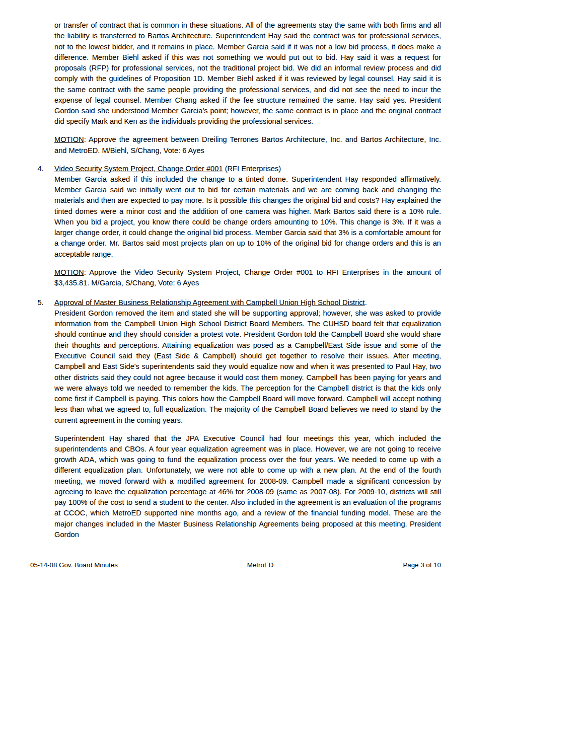or transfer of contract that is common in these situations. All of the agreements stay the same with both firms and all the liability is transferred to Bartos Architecture. Superintendent Hay said the contract was for professional services, not to the lowest bidder, and it remains in place. Member Garcia said if it was not a low bid process, it does make a difference. Member Biehl asked if this was not something we would put out to bid. Hay said it was a request for proposals (RFP) for professional services, not the traditional project bid. We did an informal review process and did comply with the guidelines of Proposition 1D. Member Biehl asked if it was reviewed by legal counsel. Hay said it is the same contract with the same people providing the professional services, and did not see the need to incur the expense of legal counsel. Member Chang asked if the fee structure remained the same. Hay said yes. President Gordon said she understood Member Garcia's point; however, the same contract is in place and the original contract did specify Mark and Ken as the individuals providing the professional services.
MOTION: Approve the agreement between Dreiling Terrones Bartos Architecture, Inc. and Bartos Architecture, Inc. and MetroED. M/Biehl, S/Chang, Vote: 6 Ayes
Video Security System Project, Change Order #001 (RFI Enterprises)
Member Garcia asked if this included the change to a tinted dome. Superintendent Hay responded affirmatively. Member Garcia said we initially went out to bid for certain materials and we are coming back and changing the materials and then are expected to pay more. Is it possible this changes the original bid and costs? Hay explained the tinted domes were a minor cost and the addition of one camera was higher. Mark Bartos said there is a 10% rule. When you bid a project, you know there could be change orders amounting to 10%. This change is 3%. If it was a larger change order, it could change the original bid process. Member Garcia said that 3% is a comfortable amount for a change order. Mr. Bartos said most projects plan on up to 10% of the original bid for change orders and this is an acceptable range.
MOTION: Approve the Video Security System Project, Change Order #001 to RFI Enterprises in the amount of $3,435.81. M/Garcia, S/Chang, Vote: 6 Ayes
Approval of Master Business Relationship Agreement with Campbell Union High School District.
President Gordon removed the item and stated she will be supporting approval; however, she was asked to provide information from the Campbell Union High School District Board Members. The CUHSD board felt that equalization should continue and they should consider a protest vote. President Gordon told the Campbell Board she would share their thoughts and perceptions. Attaining equalization was posed as a Campbell/East Side issue and some of the Executive Council said they (East Side & Campbell) should get together to resolve their issues. After meeting, Campbell and East Side's superintendents said they would equalize now and when it was presented to Paul Hay, two other districts said they could not agree because it would cost them money. Campbell has been paying for years and we were always told we needed to remember the kids. The perception for the Campbell district is that the kids only come first if Campbell is paying. This colors how the Campbell Board will move forward. Campbell will accept nothing less than what we agreed to, full equalization. The majority of the Campbell Board believes we need to stand by the current agreement in the coming years.
Superintendent Hay shared that the JPA Executive Council had four meetings this year, which included the superintendents and CBOs. A four year equalization agreement was in place. However, we are not going to receive growth ADA, which was going to fund the equalization process over the four years. We needed to come up with a different equalization plan. Unfortunately, we were not able to come up with a new plan. At the end of the fourth meeting, we moved forward with a modified agreement for 2008-09. Campbell made a significant concession by agreeing to leave the equalization percentage at 46% for 2008-09 (same as 2007-08). For 2009-10, districts will still pay 100% of the cost to send a student to the center. Also included in the agreement is an evaluation of the programs at CCOC, which MetroED supported nine months ago, and a review of the financial funding model. These are the major changes included in the Master Business Relationship Agreements being proposed at this meeting. President Gordon
05-14-08 Gov. Board Minutes MetroED Page 3 of 10